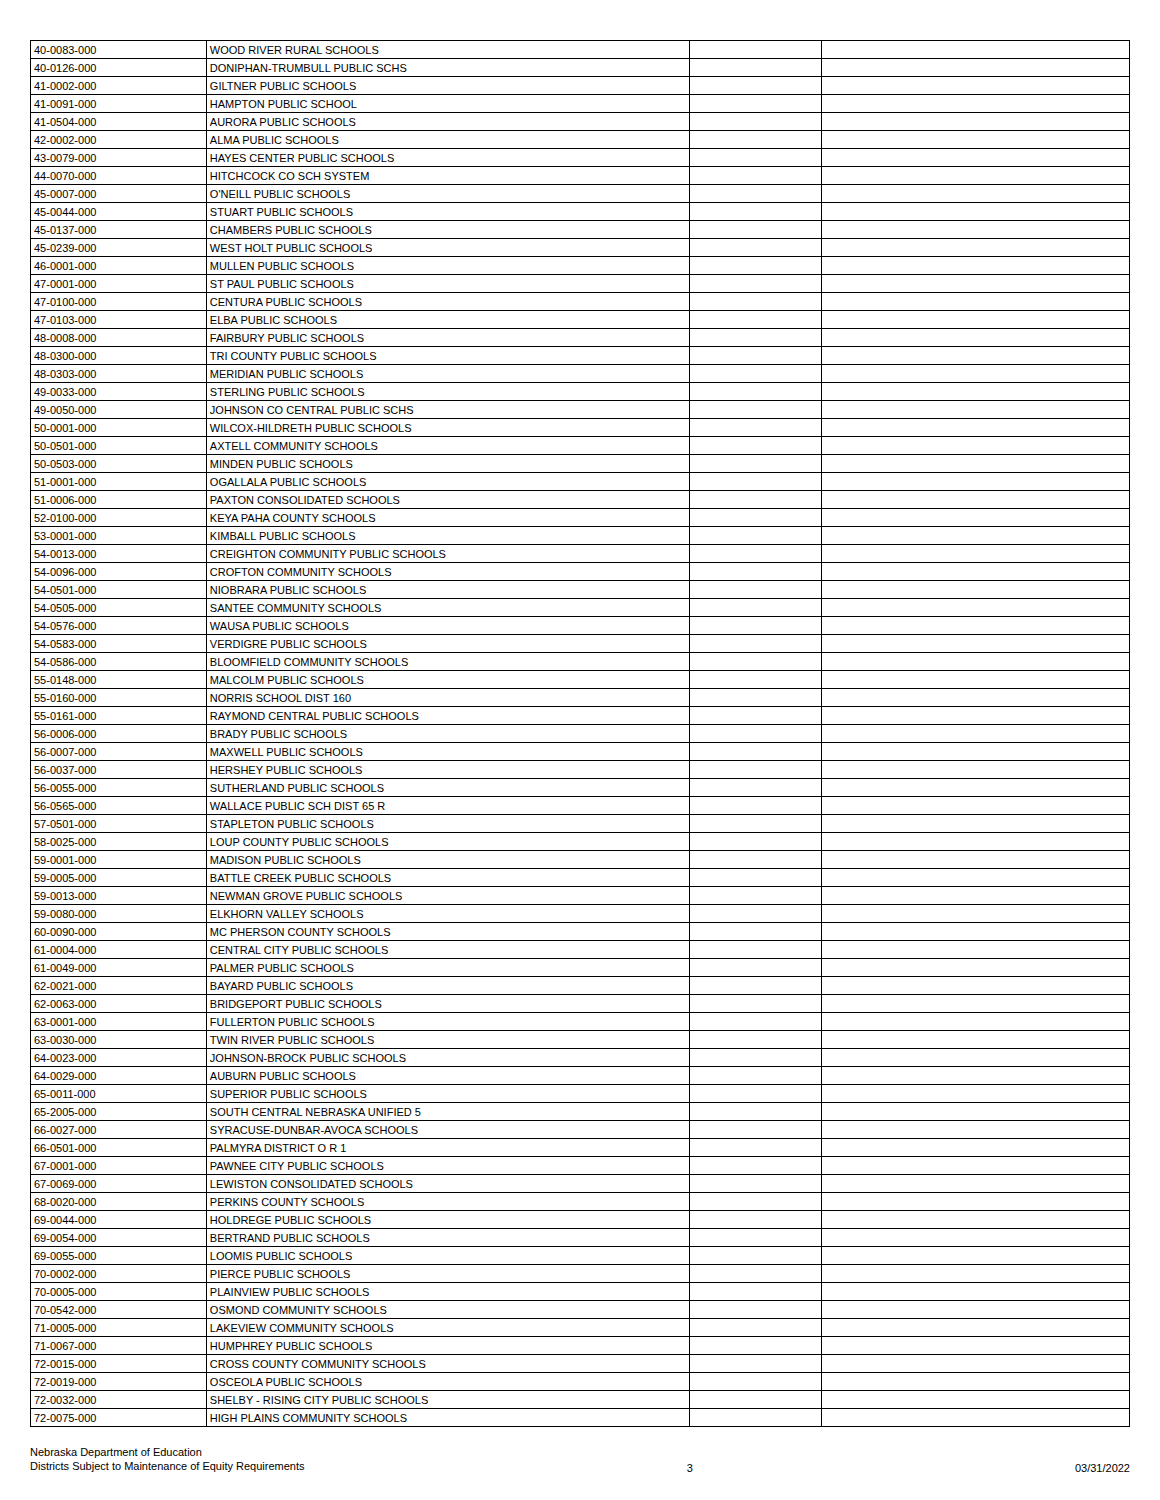| 40-0083-000 | WOOD RIVER RURAL SCHOOLS | | |
| 40-0126-000 | DONIPHAN-TRUMBULL PUBLIC SCHS | | |
| 41-0002-000 | GILTNER PUBLIC SCHOOLS | | |
| 41-0091-000 | HAMPTON PUBLIC SCHOOL | | |
| 41-0504-000 | AURORA PUBLIC SCHOOLS | | |
| 42-0002-000 | ALMA PUBLIC SCHOOLS | | |
| 43-0079-000 | HAYES CENTER PUBLIC SCHOOLS | | |
| 44-0070-000 | HITCHCOCK CO SCH SYSTEM | | |
| 45-0007-000 | O'NEILL PUBLIC SCHOOLS | | |
| 45-0044-000 | STUART PUBLIC SCHOOLS | | |
| 45-0137-000 | CHAMBERS PUBLIC SCHOOLS | | |
| 45-0239-000 | WEST HOLT PUBLIC SCHOOLS | | |
| 46-0001-000 | MULLEN PUBLIC SCHOOLS | | |
| 47-0001-000 | ST PAUL PUBLIC SCHOOLS | | |
| 47-0100-000 | CENTURA PUBLIC SCHOOLS | | |
| 47-0103-000 | ELBA PUBLIC SCHOOLS | | |
| 48-0008-000 | FAIRBURY PUBLIC SCHOOLS | | |
| 48-0300-000 | TRI COUNTY PUBLIC SCHOOLS | | |
| 48-0303-000 | MERIDIAN PUBLIC SCHOOLS | | |
| 49-0033-000 | STERLING PUBLIC SCHOOLS | | |
| 49-0050-000 | JOHNSON CO CENTRAL PUBLIC SCHS | | |
| 50-0001-000 | WILCOX-HILDRETH PUBLIC SCHOOLS | | |
| 50-0501-000 | AXTELL COMMUNITY SCHOOLS | | |
| 50-0503-000 | MINDEN PUBLIC SCHOOLS | | |
| 51-0001-000 | OGALLALA PUBLIC SCHOOLS | | |
| 51-0006-000 | PAXTON CONSOLIDATED SCHOOLS | | |
| 52-0100-000 | KEYA PAHA COUNTY SCHOOLS | | |
| 53-0001-000 | KIMBALL PUBLIC SCHOOLS | | |
| 54-0013-000 | CREIGHTON COMMUNITY PUBLIC SCHOOLS | | |
| 54-0096-000 | CROFTON COMMUNITY SCHOOLS | | |
| 54-0501-000 | NIOBRARA PUBLIC SCHOOLS | | |
| 54-0505-000 | SANTEE COMMUNITY SCHOOLS | | |
| 54-0576-000 | WAUSA PUBLIC SCHOOLS | | |
| 54-0583-000 | VERDIGRE PUBLIC SCHOOLS | | |
| 54-0586-000 | BLOOMFIELD COMMUNITY SCHOOLS | | |
| 55-0148-000 | MALCOLM PUBLIC SCHOOLS | | |
| 55-0160-000 | NORRIS SCHOOL DIST 160 | | |
| 55-0161-000 | RAYMOND CENTRAL PUBLIC SCHOOLS | | |
| 56-0006-000 | BRADY PUBLIC SCHOOLS | | |
| 56-0007-000 | MAXWELL PUBLIC SCHOOLS | | |
| 56-0037-000 | HERSHEY PUBLIC SCHOOLS | | |
| 56-0055-000 | SUTHERLAND PUBLIC SCHOOLS | | |
| 56-0565-000 | WALLACE PUBLIC SCH DIST 65 R | | |
| 57-0501-000 | STAPLETON PUBLIC SCHOOLS | | |
| 58-0025-000 | LOUP COUNTY PUBLIC SCHOOLS | | |
| 59-0001-000 | MADISON PUBLIC SCHOOLS | | |
| 59-0005-000 | BATTLE CREEK PUBLIC SCHOOLS | | |
| 59-0013-000 | NEWMAN GROVE PUBLIC SCHOOLS | | |
| 59-0080-000 | ELKHORN VALLEY SCHOOLS | | |
| 60-0090-000 | MC PHERSON COUNTY SCHOOLS | | |
| 61-0004-000 | CENTRAL CITY PUBLIC SCHOOLS | | |
| 61-0049-000 | PALMER PUBLIC SCHOOLS | | |
| 62-0021-000 | BAYARD PUBLIC SCHOOLS | | |
| 62-0063-000 | BRIDGEPORT PUBLIC SCHOOLS | | |
| 63-0001-000 | FULLERTON PUBLIC SCHOOLS | | |
| 63-0030-000 | TWIN RIVER PUBLIC SCHOOLS | | |
| 64-0023-000 | JOHNSON-BROCK PUBLIC SCHOOLS | | |
| 64-0029-000 | AUBURN PUBLIC SCHOOLS | | |
| 65-0011-000 | SUPERIOR PUBLIC SCHOOLS | | |
| 65-2005-000 | SOUTH CENTRAL NEBRASKA UNIFIED 5 | | |
| 66-0027-000 | SYRACUSE-DUNBAR-AVOCA SCHOOLS | | |
| 66-0501-000 | PALMYRA DISTRICT O R 1 | | |
| 67-0001-000 | PAWNEE CITY PUBLIC SCHOOLS | | |
| 67-0069-000 | LEWISTON CONSOLIDATED SCHOOLS | | |
| 68-0020-000 | PERKINS COUNTY SCHOOLS | | |
| 69-0044-000 | HOLDREGE PUBLIC SCHOOLS | | |
| 69-0054-000 | BERTRAND PUBLIC SCHOOLS | | |
| 69-0055-000 | LOOMIS PUBLIC SCHOOLS | | |
| 70-0002-000 | PIERCE PUBLIC SCHOOLS | | |
| 70-0005-000 | PLAINVIEW PUBLIC SCHOOLS | | |
| 70-0542-000 | OSMOND COMMUNITY SCHOOLS | | |
| 71-0005-000 | LAKEVIEW COMMUNITY SCHOOLS | | |
| 71-0067-000 | HUMPHREY PUBLIC SCHOOLS | | |
| 72-0015-000 | CROSS COUNTY COMMUNITY SCHOOLS | | |
| 72-0019-000 | OSCEOLA PUBLIC SCHOOLS | | |
| 72-0032-000 | SHELBY - RISING CITY PUBLIC SCHOOLS | | |
| 72-0075-000 | HIGH PLAINS COMMUNITY SCHOOLS | | |
Nebraska Department of Education
Districts Subject to Maintenance of Equity Requirements
3
03/31/2022